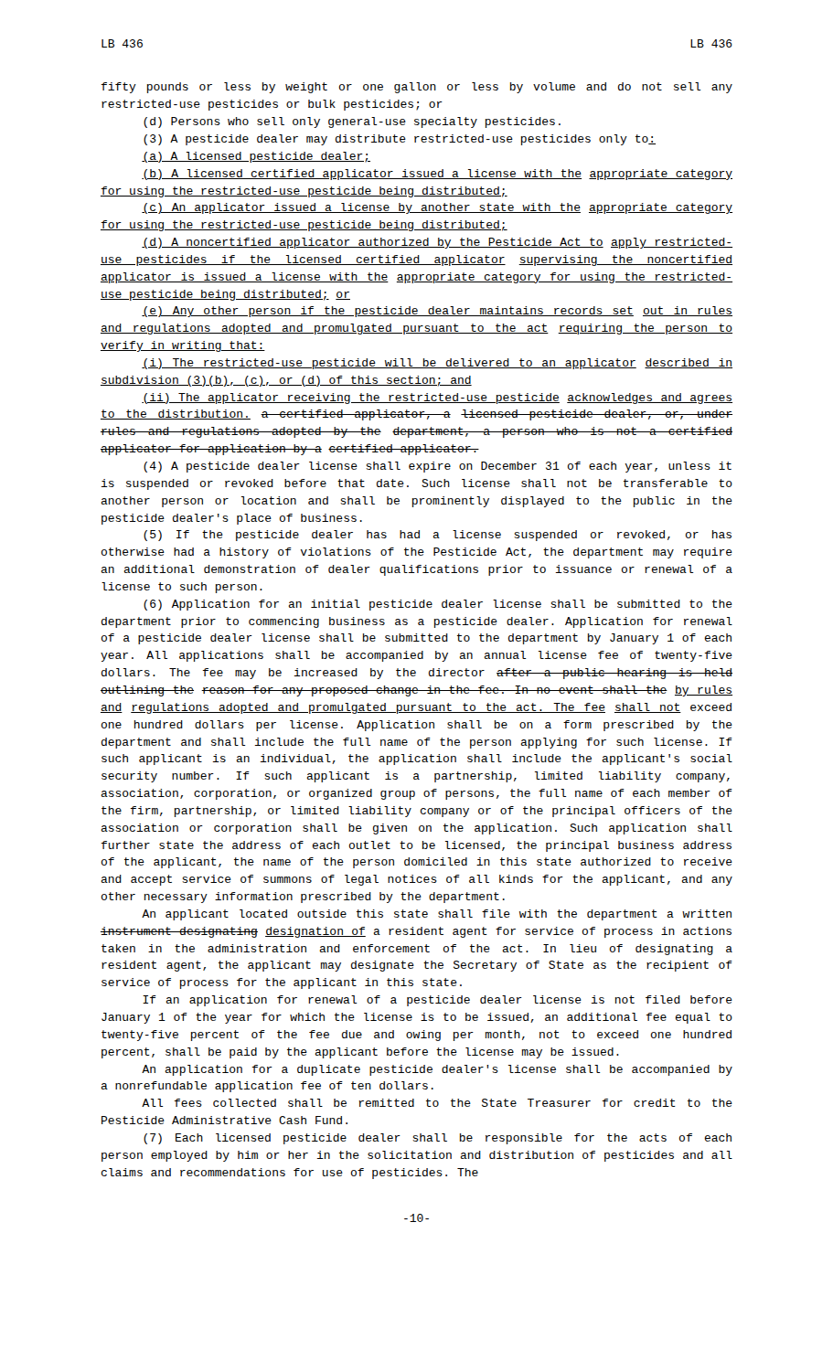LB 436 LB 436
fifty pounds or less by weight or one gallon or less by volume and do not sell any restricted-use pesticides or bulk pesticides; or
(d) Persons who sell only general-use specialty pesticides.
(3) A pesticide dealer may distribute restricted-use pesticides only to:
(a) A licensed pesticide dealer;
(b) A licensed certified applicator issued a license with the appropriate category for using the restricted-use pesticide being distributed;
(c) An applicator issued a license by another state with the appropriate category for using the restricted-use pesticide being distributed;
(d) A noncertified applicator authorized by the Pesticide Act to apply restricted-use pesticides if the licensed certified applicator supervising the noncertified applicator is issued a license with the appropriate category for using the restricted-use pesticide being distributed; or
(e) Any other person if the pesticide dealer maintains records set out in rules and regulations adopted and promulgated pursuant to the act requiring the person to verify in writing that:
(i) The restricted-use pesticide will be delivered to an applicator described in subdivision (3)(b), (c), or (d) of this section; and
(ii) The applicator receiving the restricted-use pesticide acknowledges and agrees to the distribution. a certified applicator, a licensed pesticide dealer, or, under rules and regulations adopted by the department, a person who is not a certified applicator for application by a certified applicator.
(4) A pesticide dealer license shall expire on December 31 of each year, unless it is suspended or revoked before that date. Such license shall not be transferable to another person or location and shall be prominently displayed to the public in the pesticide dealer's place of business.
(5) If the pesticide dealer has had a license suspended or revoked, or has otherwise had a history of violations of the Pesticide Act, the department may require an additional demonstration of dealer qualifications prior to issuance or renewal of a license to such person.
(6) Application for an initial pesticide dealer license shall be submitted to the department prior to commencing business as a pesticide dealer. Application for renewal of a pesticide dealer license shall be submitted to the department by January 1 of each year. All applications shall be accompanied by an annual license fee of twenty-five dollars. The fee may be increased by the director after a public hearing is held outlining the reason for any proposed change in the fee. In no event shall the by rules and regulations adopted and promulgated pursuant to the act. The fee shall not exceed one hundred dollars per license. Application shall be on a form prescribed by the department and shall include the full name of the person applying for such license. If such applicant is an individual, the application shall include the applicant's social security number. If such applicant is a partnership, limited liability company, association, corporation, or organized group of persons, the full name of each member of the firm, partnership, or limited liability company or of the principal officers of the association or corporation shall be given on the application. Such application shall further state the address of each outlet to be licensed, the principal business address of the applicant, the name of the person domiciled in this state authorized to receive and accept service of summons of legal notices of all kinds for the applicant, and any other necessary information prescribed by the department.
An applicant located outside this state shall file with the department a written instrument designating designation of a resident agent for service of process in actions taken in the administration and enforcement of the act. In lieu of designating a resident agent, the applicant may designate the Secretary of State as the recipient of service of process for the applicant in this state.
If an application for renewal of a pesticide dealer license is not filed before January 1 of the year for which the license is to be issued, an additional fee equal to twenty-five percent of the fee due and owing per month, not to exceed one hundred percent, shall be paid by the applicant before the license may be issued.
An application for a duplicate pesticide dealer's license shall be accompanied by a nonrefundable application fee of ten dollars.
All fees collected shall be remitted to the State Treasurer for credit to the Pesticide Administrative Cash Fund.
(7) Each licensed pesticide dealer shall be responsible for the acts of each person employed by him or her in the solicitation and distribution of pesticides and all claims and recommendations for use of pesticides. The
-10-